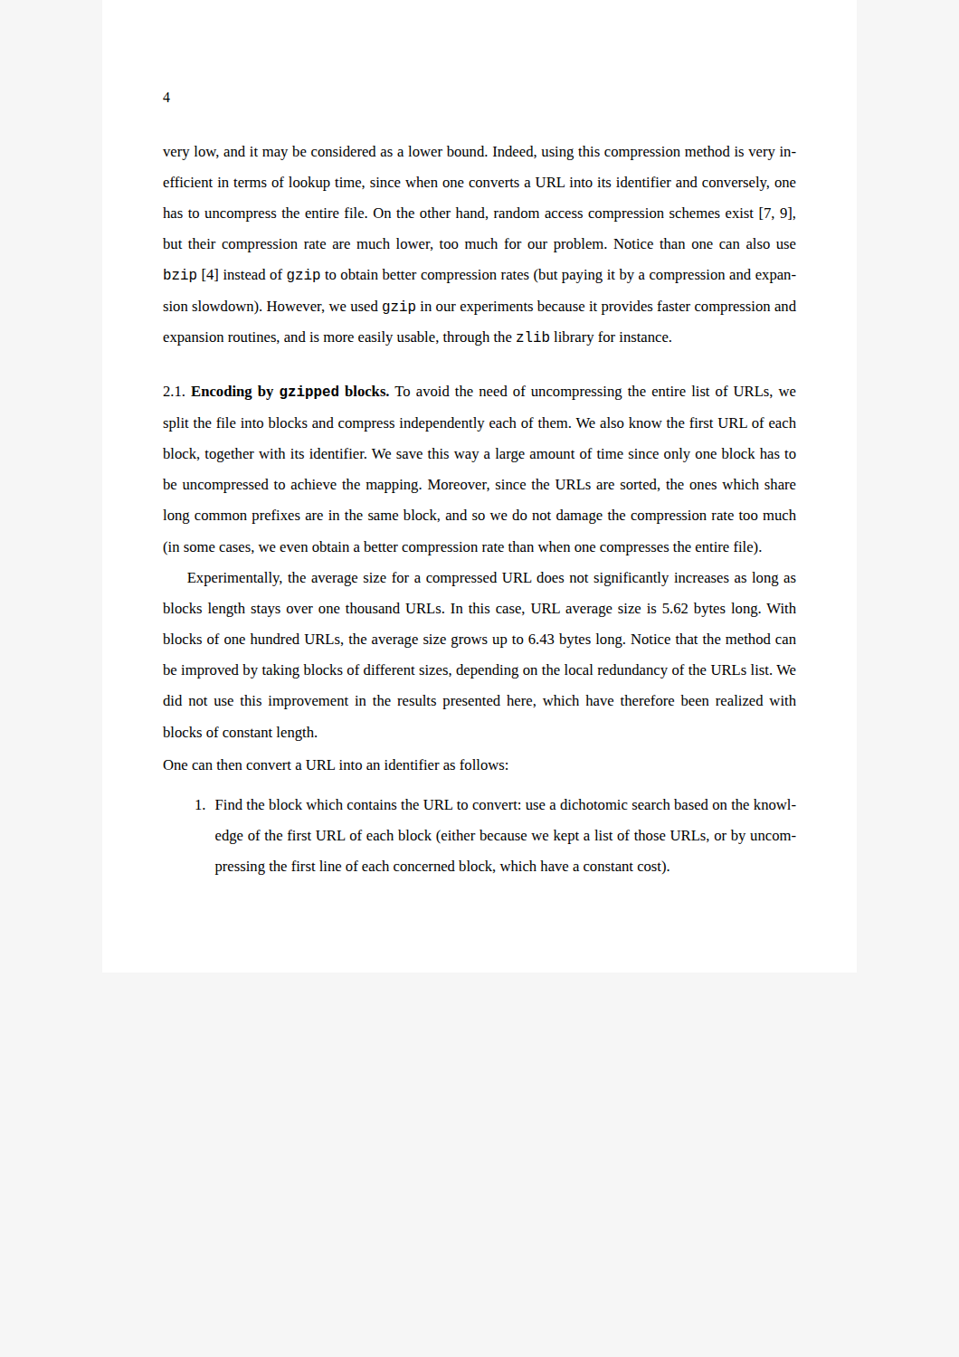4
very low, and it may be considered as a lower bound. Indeed, using this compression method is very inefficient in terms of lookup time, since when one converts a URL into its identifier and conversely, one has to uncompress the entire file. On the other hand, random access compression schemes exist [7, 9], but their compression rate are much lower, too much for our problem. Notice than one can also use bzip [4] instead of gzip to obtain better compression rates (but paying it by a compression and expansion slowdown). However, we used gzip in our experiments because it provides faster compression and expansion routines, and is more easily usable, through the zlib library for instance.
2.1. Encoding by gzipped blocks. To avoid the need of uncompressing the entire list of URLs, we split the file into blocks and compress independently each of them. We also know the first URL of each block, together with its identifier. We save this way a large amount of time since only one block has to be uncompressed to achieve the mapping. Moreover, since the URLs are sorted, the ones which share long common prefixes are in the same block, and so we do not damage the compression rate too much (in some cases, we even obtain a better compression rate than when one compresses the entire file).
Experimentally, the average size for a compressed URL does not significantly increases as long as blocks length stays over one thousand URLs. In this case, URL average size is 5.62 bytes long. With blocks of one hundred URLs, the average size grows up to 6.43 bytes long. Notice that the method can be improved by taking blocks of different sizes, depending on the local redundancy of the URLs list. We did not use this improvement in the results presented here, which have therefore been realized with blocks of constant length.
One can then convert a URL into an identifier as follows:
Find the block which contains the URL to convert: use a dichotomic search based on the knowledge of the first URL of each block (either because we kept a list of those URLs, or by uncompressing the first line of each concerned block, which have a constant cost).